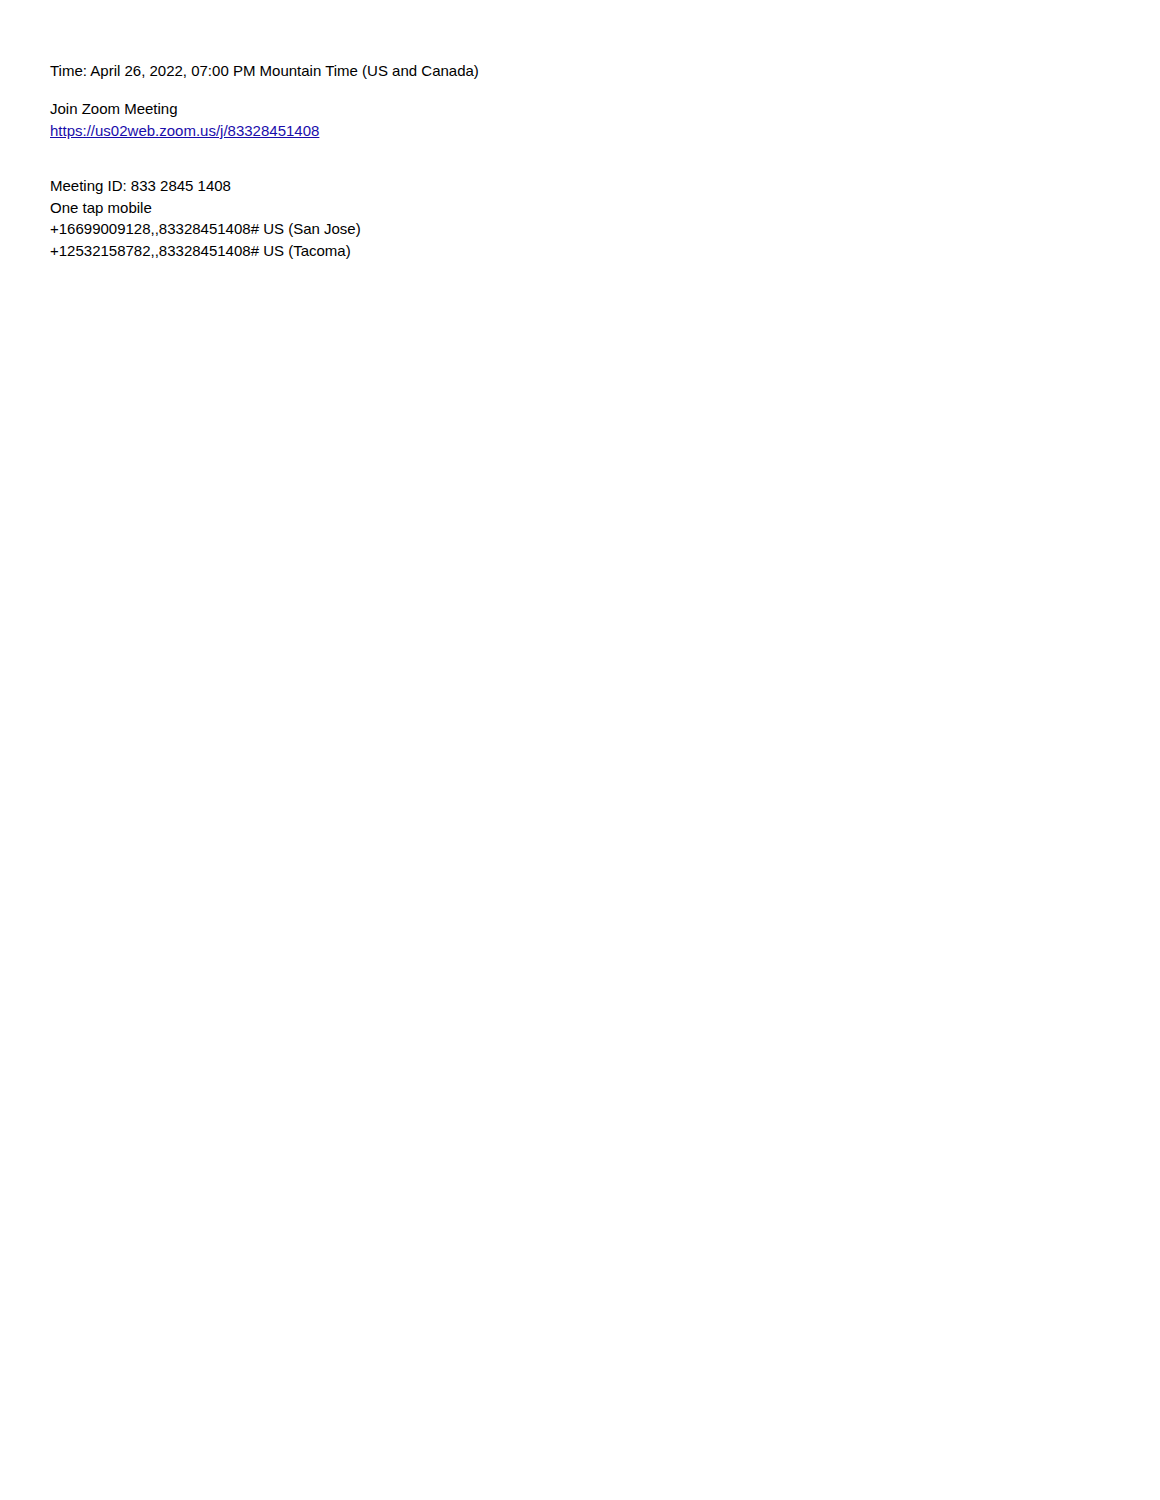Time: April 26, 2022, 07:00 PM Mountain Time (US and Canada)
Join Zoom Meeting
https://us02web.zoom.us/j/83328451408
Meeting ID: 833 2845 1408
One tap mobile
+16699009128,,83328451408# US (San Jose)
+12532158782,,83328451408# US (Tacoma)